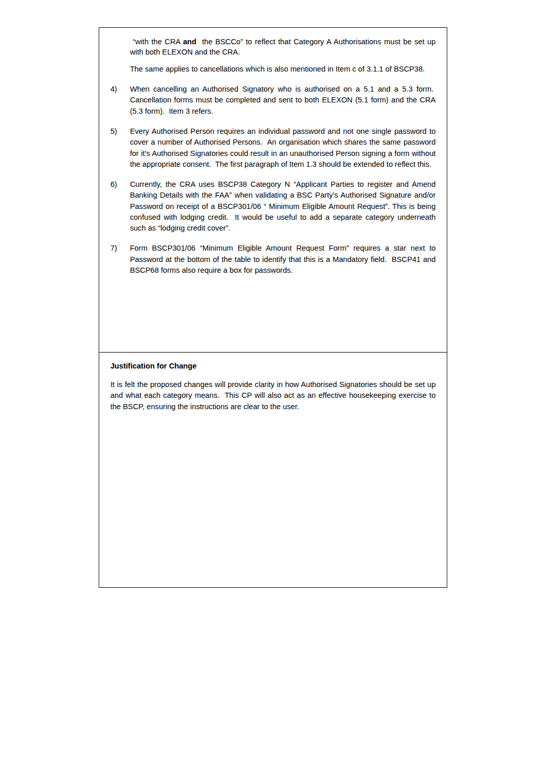“with the CRA and the BSCCo” to reflect that Category A Authorisations must be set up with both ELEXON and the CRA.
The same applies to cancellations which is also mentioned in Item c of 3.1.1 of BSCP38.
4) When cancelling an Authorised Signatory who is authorised on a 5.1 and a 5.3 form. Cancellation forms must be completed and sent to both ELEXON (5.1 form) and the CRA (5.3 form). Item 3 refers.
5) Every Authorised Person requires an individual password and not one single password to cover a number of Authorised Persons. An organisation which shares the same password for it’s Authorised Signatories could result in an unauthorised Person signing a form without the appropriate consent. The first paragraph of Item 1.3 should be extended to reflect this.
6) Currently, the CRA uses BSCP38 Category N “Applicant Parties to register and Amend Banking Details with the FAA” when validating a BSC Party’s Authorised Signature and/or Password on receipt of a BSCP301/06 “ Minimum Eligible Amount Request”. This is being confused with lodging credit. It would be useful to add a separate category underneath such as “lodging credit cover”.
7) Form BSCP301/06 “Minimum Eligible Amount Request Form” requires a star next to Password at the bottom of the table to identify that this is a Mandatory field. BSCP41 and BSCP68 forms also require a box for passwords.
Justification for Change
It is felt the proposed changes will provide clarity in how Authorised Signatories should be set up and what each category means. This CP will also act as an effective housekeeping exercise to the BSCP, ensuring the instructions are clear to the user.